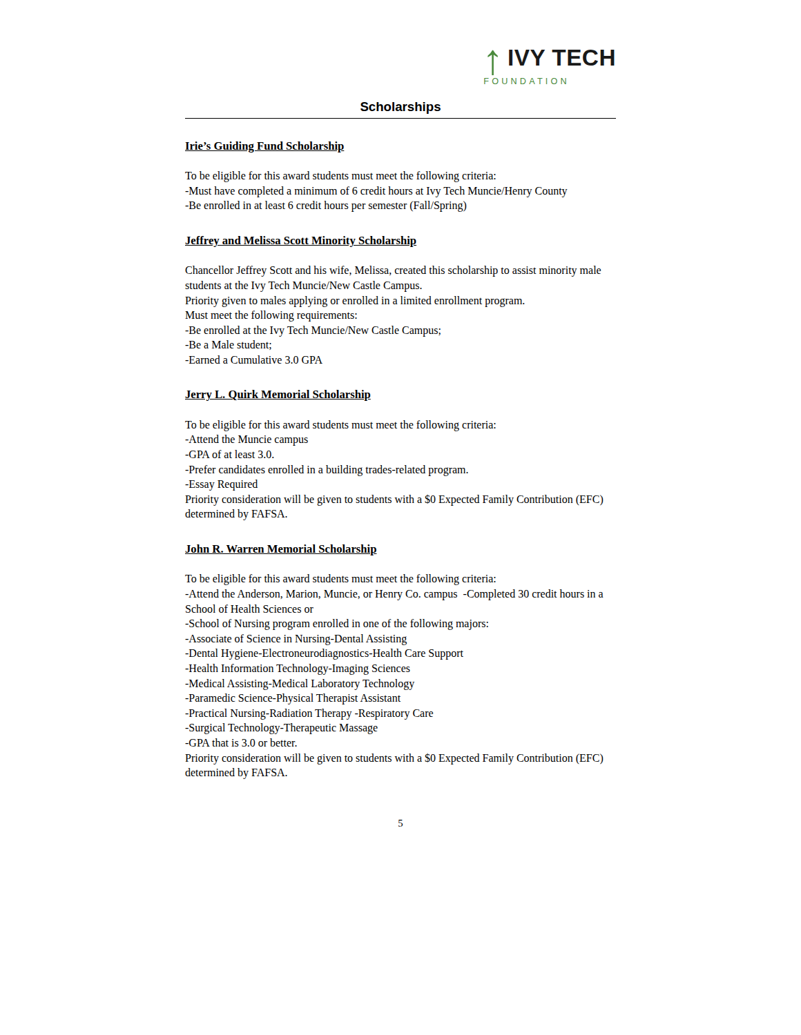↑ IVY TECH
FOUNDATION
Scholarships
Irie’s Guiding Fund Scholarship
To be eligible for this award students must meet the following criteria:
-Must have completed a minimum of 6 credit hours at Ivy Tech Muncie/Henry County
-Be enrolled in at least 6 credit hours per semester (Fall/Spring)
Jeffrey and Melissa Scott Minority Scholarship
Chancellor Jeffrey Scott and his wife, Melissa, created this scholarship to assist minority male students at the Ivy Tech Muncie/New Castle Campus.
Priority given to males applying or enrolled in a limited enrollment program.
Must meet the following requirements:
-Be enrolled at the Ivy Tech Muncie/New Castle Campus;
-Be a Male student;
-Earned a Cumulative 3.0 GPA
Jerry L. Quirk Memorial Scholarship
To be eligible for this award students must meet the following criteria:
-Attend the Muncie campus
-GPA of at least 3.0.
-Prefer candidates enrolled in a building trades-related program.
-Essay Required
Priority consideration will be given to students with a $0 Expected Family Contribution (EFC) determined by FAFSA.
John R. Warren Memorial Scholarship
To be eligible for this award students must meet the following criteria:
-Attend the Anderson, Marion, Muncie, or Henry Co. campus -Completed 30 credit hours in a School of Health Sciences or
-School of Nursing program enrolled in one of the following majors:
-Associate of Science in Nursing-Dental Assisting
-Dental Hygiene-Electroneurodiagnostics-Health Care Support
-Health Information Technology-Imaging Sciences
-Medical Assisting-Medical Laboratory Technology
-Paramedic Science-Physical Therapist Assistant
-Practical Nursing-Radiation Therapy -Respiratory Care
-Surgical Technology-Therapeutic Massage
-GPA that is 3.0 or better.
Priority consideration will be given to students with a $0 Expected Family Contribution (EFC) determined by FAFSA.
5